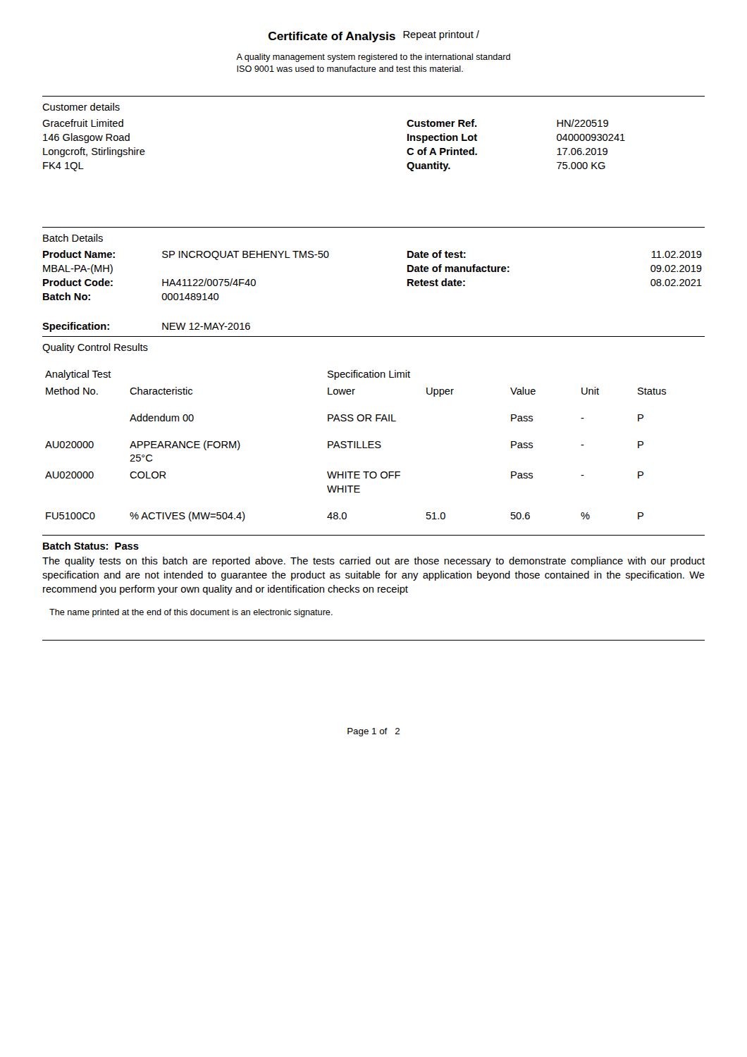Certificate of Analysis Repeat printout /
A quality management system registered to the international standard
ISO 9001 was used to manufacture and test this material.
Customer details
| / Gracefruit Limited / / 146 Glasgow Road / / Longcroft, Stirlingshire / / FK4 1QL / | / Customer Ref. / HN/220519 / / Inspection Lot / 040000930241 / / C of A Printed. / 17.06.2019 / / Quantity. / 75.000 KG / |
Batch Details
| Product Name: | SP INCROQUAT BEHENYL TMS-50 | Date of test: | 11.02.2019 |
| MBAL-PA-(MH) | | Date of manufacture: | 09.02.2019 |
| Product Code: | HA41122/0075/4F40 | Retest date: | 08.02.2021 |
| Batch No: | 0001489140 | | |
| Specification: | NEW 12-MAY-2016 |
Quality Control Results
| Analytical Test | | Specification Limit | | | |
| Method No. | Characteristic | Lower | Upper | Value | Unit | Status |
| | Addendum 00 | PASS OR FAIL | | Pass | - | P |
| AU020000 | APPEARANCE (FORM) 25°C | PASTILLES | | Pass | - | P |
| AU020000 | COLOR | WHITE TO OFF WHITE | | Pass | - | P |
| FU5100C0 | % ACTIVES (MW=504.4) | 48.0 | 51.0 | 50.6 | % | P |
Batch Status: Pass
The quality tests on this batch are reported above. The tests carried out are those necessary to demonstrate compliance with our product specification and are not intended to guarantee the product as suitable for any application beyond those contained in the specification. We recommend you perform your own quality and or identification checks on receipt
The name printed at the end of this document is an electronic signature.
Page 1 of 2